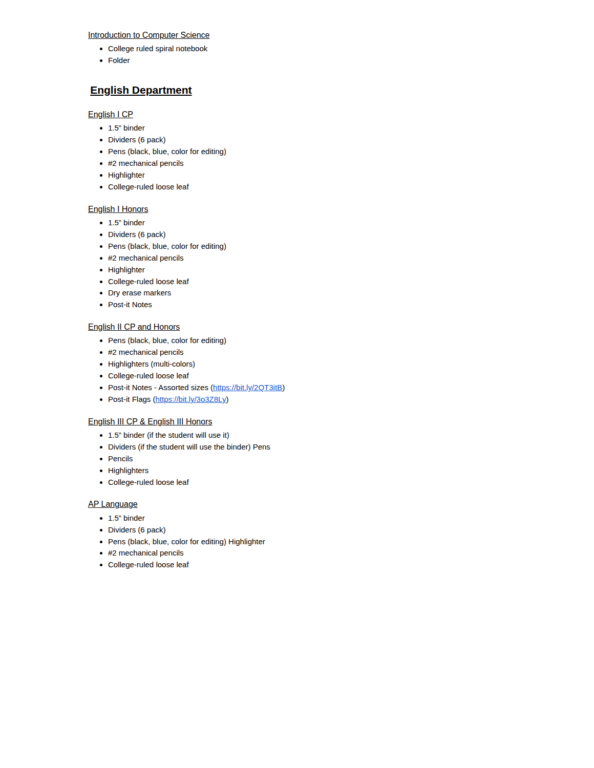Introduction to Computer Science
College ruled spiral notebook
Folder
English Department
English I CP
1.5” binder
Dividers (6 pack)
Pens (black, blue, color for editing)
#2 mechanical pencils
Highlighter
College-ruled loose leaf
English I Honors
1.5” binder
Dividers (6 pack)
Pens (black, blue, color for editing)
#2 mechanical pencils
Highlighter
College-ruled loose leaf
Dry erase markers
Post-it Notes
English II CP and Honors
Pens (black, blue, color for editing)
#2 mechanical pencils
Highlighters (multi-colors)
College-ruled loose leaf
Post-it Notes - Assorted sizes (https://bit.ly/2QT3itB)
Post-it Flags (https://bit.ly/3o3Z8Ly)
English III CP & English III Honors
1.5” binder (if the student will use it)
Dividers (if the student will use the binder) Pens
Pencils
Highlighters
College-ruled loose leaf
AP Language
1.5” binder
Dividers (6 pack)
Pens (black, blue, color for editing) Highlighter
#2 mechanical pencils
College-ruled loose leaf